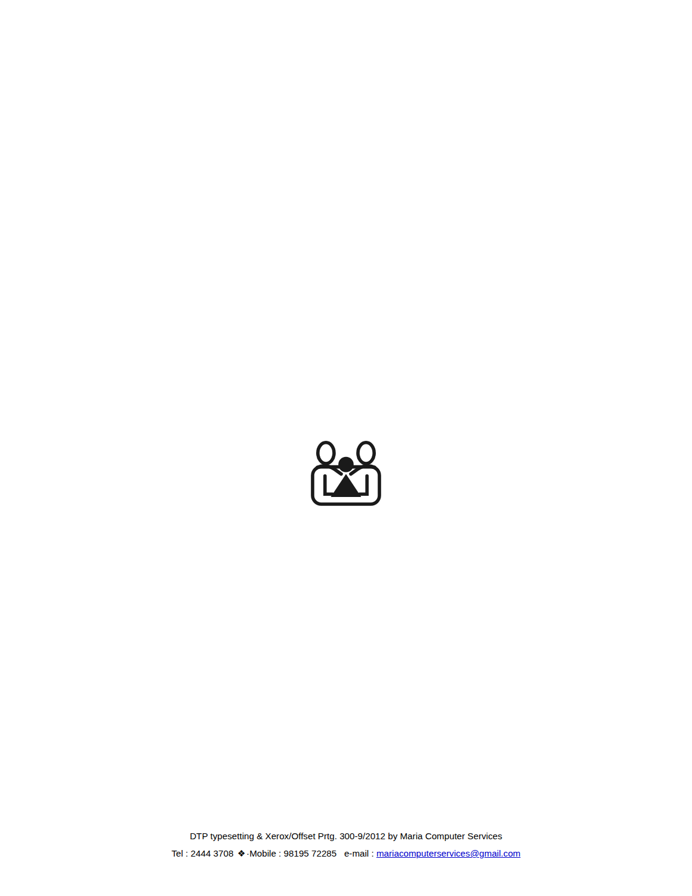DTP typesetting & Xerox/Offset Prtg. 300-9/2012 by Maria Computer Services
Tel : 2444 3708 ❖·Mobile : 98195 72285 e-mail : mariacomputerservices@gmail.com